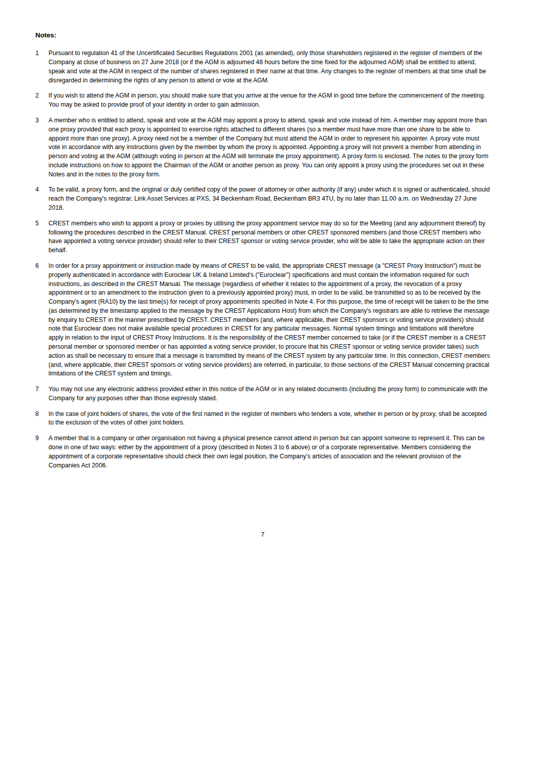Notes:
Pursuant to regulation 41 of the Uncertificated Securities Regulations 2001 (as amended), only those shareholders registered in the register of members of the Company at close of business on 27 June 2018 (or if the AGM is adjourned 48 hours before the time fixed for the adjourned AGM) shall be entitled to attend, speak and vote at the AGM in respect of the number of shares registered in their name at that time. Any changes to the register of members at that time shall be disregarded in determining the rights of any person to attend or vote at the AGM.
If you wish to attend the AGM in person, you should make sure that you arrive at the venue for the AGM in good time before the commencement of the meeting. You may be asked to provide proof of your identity in order to gain admission.
A member who is entitled to attend, speak and vote at the AGM may appoint a proxy to attend, speak and vote instead of him. A member may appoint more than one proxy provided that each proxy is appointed to exercise rights attached to different shares (so a member must have more than one share to be able to appoint more than one proxy). A proxy need not be a member of the Company but must attend the AGM in order to represent his appointer. A proxy vote must vote in accordance with any instructions given by the member by whom the proxy is appointed. Appointing a proxy will not prevent a member from attending in person and voting at the AGM (although voting in person at the AGM will terminate the proxy appointment). A proxy form is enclosed. The notes to the proxy form include instructions on how to appoint the Chairman of the AGM or another person as proxy. You can only appoint a proxy using the procedures set out in these Notes and in the notes to the proxy form.
To be valid, a proxy form, and the original or duly certified copy of the power of attorney or other authority (if any) under which it is signed or authenticated, should reach the Company's registrar, Link Asset Services at PXS, 34 Beckenham Road, Beckenham BR3 4TU, by no later than 11.00 a.m. on Wednesday 27 June 2018.
CREST members who wish to appoint a proxy or proxies by utilising the proxy appointment service may do so for the Meeting (and any adjournment thereof) by following the procedures described in the CREST Manual. CREST personal members or other CREST sponsored members (and those CREST members who have appointed a voting service provider) should refer to their CREST sponsor or voting service provider, who will be able to take the appropriate action on their behalf.
In order for a proxy appointment or instruction made by means of CREST to be valid, the appropriate CREST message (a "CREST Proxy Instruction") must be properly authenticated in accordance with Euroclear UK & Ireland Limited's ("Euroclear") specifications and must contain the information required for such instructions, as described in the CREST Manual. The message (regardless of whether it relates to the appointment of a proxy, the revocation of a proxy appointment or to an amendment to the instruction given to a previously appointed proxy) must, in order to be valid, be transmitted so as to be received by the Company's agent (RA10) by the last time(s) for receipt of proxy appointments specified in Note 4. For this purpose, the time of receipt will be taken to be the time (as determined by the timestamp applied to the message by the CREST Applications Host) from which the Company's registrars are able to retrieve the message by enquiry to CREST in the manner prescribed by CREST. CREST members (and, where applicable, their CREST sponsors or voting service providers) should note that Euroclear does not make available special procedures in CREST for any particular messages. Normal system timings and limitations will therefore apply in relation to the input of CREST Proxy Instructions. It is the responsibility of the CREST member concerned to take (or if the CREST member is a CREST personal member or sponsored member or has appointed a voting service provider, to procure that his CREST sponsor or voting service provider takes) such action as shall be necessary to ensure that a message is transmitted by means of the CREST system by any particular time. In this connection, CREST members (and, where applicable, their CREST sponsors or voting service providers) are referred, in particular, to those sections of the CREST Manual concerning practical limitations of the CREST system and timings.
You may not use any electronic address provided either in this notice of the AGM or in any related documents (including the proxy form) to communicate with the Company for any purposes other than those expressly stated.
In the case of joint holders of shares, the vote of the first named in the register of members who tenders a vote, whether in person or by proxy, shall be accepted to the exclusion of the votes of other joint holders.
A member that is a company or other organisation not having a physical presence cannot attend in person but can appoint someone to represent it. This can be done in one of two ways: either by the appointment of a proxy (described in Notes 3 to 6 above) or of a corporate representative. Members considering the appointment of a corporate representative should check their own legal position, the Company's articles of association and the relevant provision of the Companies Act 2006.
7